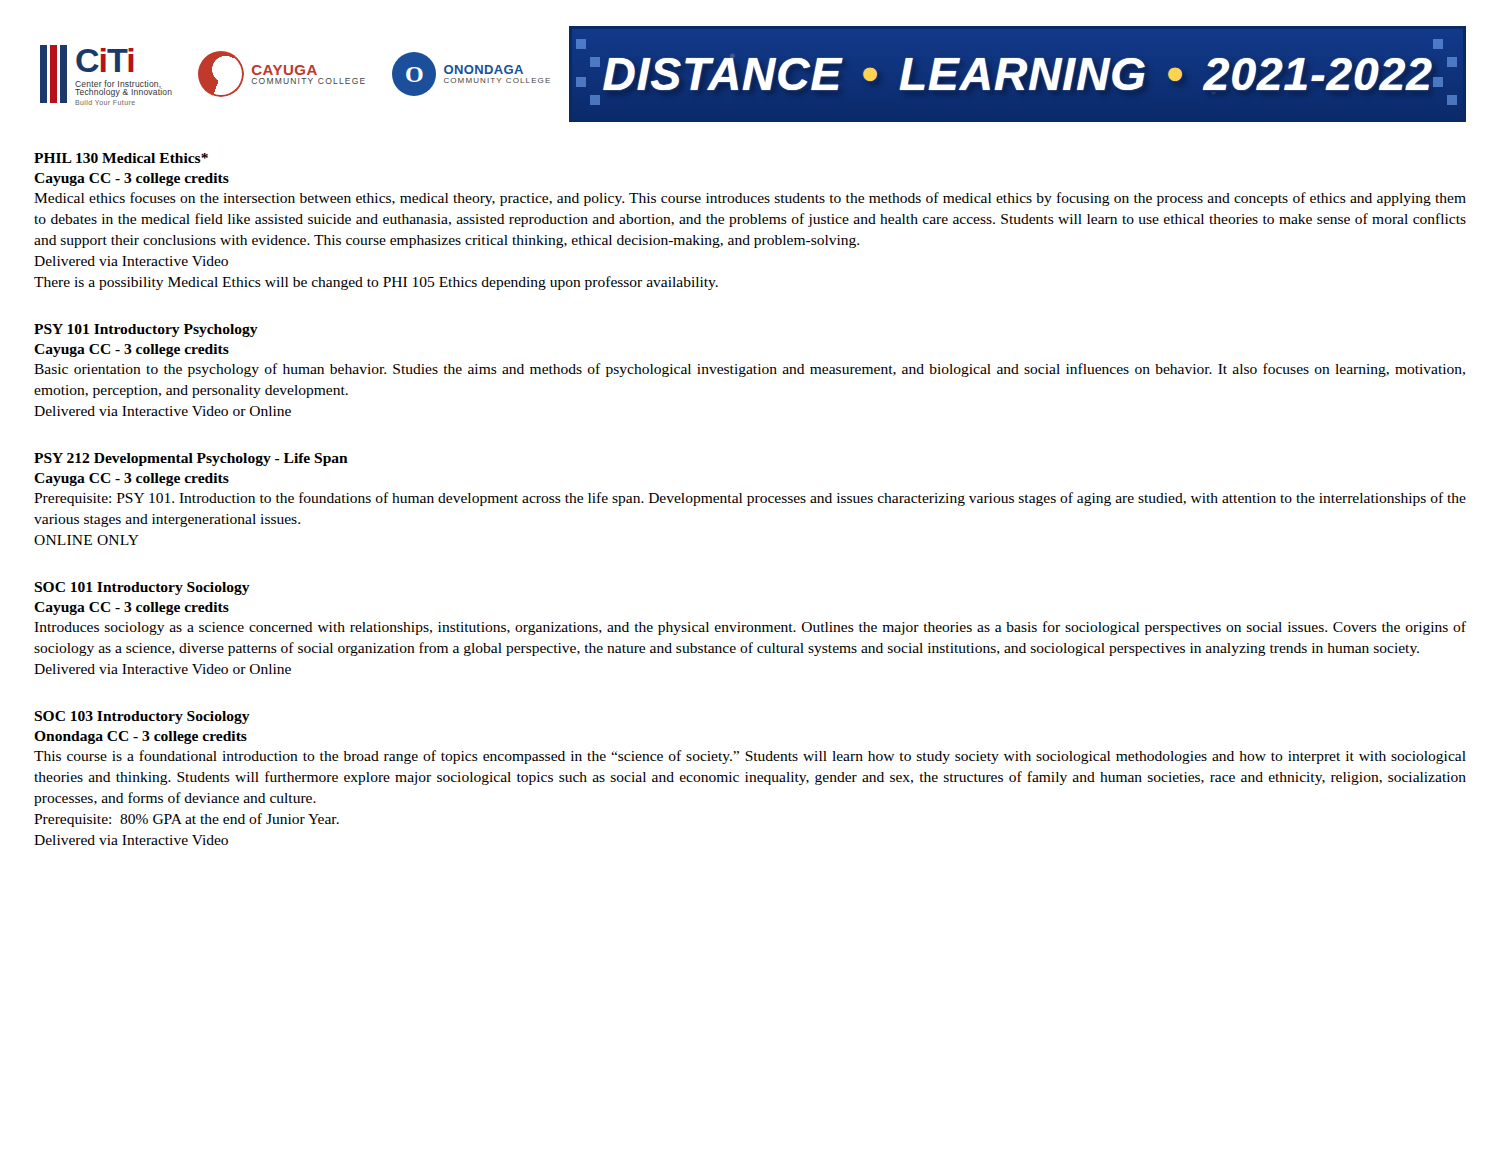Ci Ti
Center for Instruction,
Technology & Innovation
Build Your Future
CAYUGA
COMMUNITY COLLEGE
O
ONONDAGA
COMMUNITY COLLEGE
DISTANCE • LEARNING • 2021-2022
PHIL 130 Medical Ethics*
Cayuga CC - 3 college credits
Medical ethics focuses on the intersection between ethics, medical theory, practice, and policy. This course introduces students to the methods of medical ethics by focusing on the process and concepts of ethics and applying them to debates in the medical field like assisted suicide and euthanasia, assisted reproduction and abortion, and the problems of justice and health care access. Students will learn to use ethical theories to make sense of moral conflicts and support their conclusions with evidence. This course emphasizes critical thinking, ethical decision-making, and problem-solving.
Delivered via Interactive Video
There is a possibility Medical Ethics will be changed to PHI 105 Ethics depending upon professor availability.
PSY 101 Introductory Psychology
Cayuga CC - 3 college credits
Basic orientation to the psychology of human behavior. Studies the aims and methods of psychological investigation and measurement, and biological and social influences on behavior. It also focuses on learning, motivation, emotion, perception, and personality development.
Delivered via Interactive Video or Online
PSY 212 Developmental Psychology - Life Span
Cayuga CC - 3 college credits
Prerequisite: PSY 101. Introduction to the foundations of human development across the life span. Developmental processes and issues characterizing various stages of aging are studied, with attention to the interrelationships of the various stages and intergenerational issues.
ONLINE ONLY
SOC 101 Introductory Sociology
Cayuga CC - 3 college credits
Introduces sociology as a science concerned with relationships, institutions, organizations, and the physical environment. Outlines the major theories as a basis for sociological perspectives on social issues. Covers the origins of sociology as a science, diverse patterns of social organization from a global perspective, the nature and substance of cultural systems and social institutions, and sociological perspectives in analyzing trends in human society.
Delivered via Interactive Video or Online
SOC 103 Introductory Sociology
Onondaga CC - 3 college credits
This course is a foundational introduction to the broad range of topics encompassed in the “science of society.” Students will learn how to study society with sociological methodologies and how to interpret it with sociological theories and thinking. Students will furthermore explore major sociological topics such as social and economic inequality, gender and sex, the structures of family and human societies, race and ethnicity, religion, socialization processes, and forms of deviance and culture.
Prerequisite: 80% GPA at the end of Junior Year.
Delivered via Interactive Video